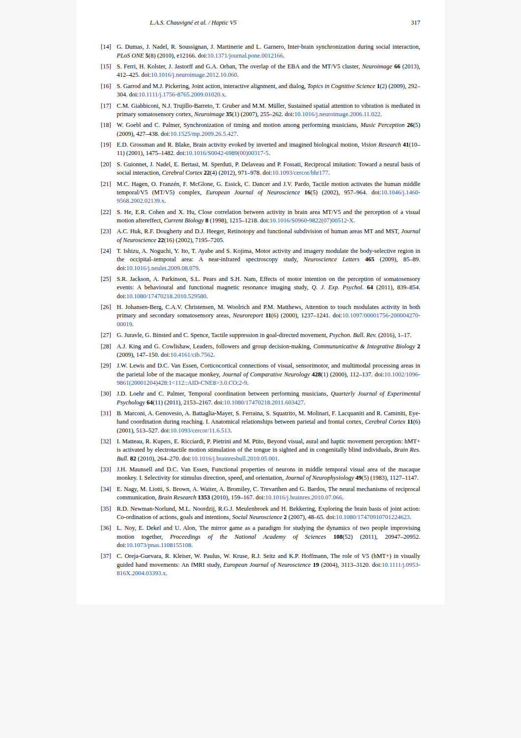L.A.S. Chauvigné et al. / Haptic V5 317
[14] G. Dumas, J. Nadel, R. Soussignan, J. Martinerie and L. Garnero, Inter-brain synchronization during social interaction, PLoS ONE 5(8) (2010), e12166. doi:10.1371/journal.pone.0012166.
[15] S. Ferri, H. Kolster, J. Jastorff and G.A. Orban, The overlap of the EBA and the MT/V5 cluster, Neuroimage 66 (2013), 412–425. doi:10.1016/j.neuroimage.2012.10.060.
[16] S. Garrod and M.J. Pickering, Joint action, interactive alignment, and dialog, Topics in Cognitive Science 1(2) (2009), 292–304. doi:10.1111/j.1756-8765.2009.01020.x.
[17] C.M. Giabbiconi, N.J. Trujillo-Barreto, T. Gruber and M.M. Müller, Sustained spatial attention to vibration is mediated in primary somatosensory cortex, Neuroimage 35(1) (2007), 255–262. doi:10.1016/j.neuroimage.2006.11.022.
[18] W. Goebl and C. Palmer, Synchronization of timing and motion among performing musicians, Music Perception 26(5) (2009), 427–438. doi:10.1525/mp.2009.26.5.427.
[19] E.D. Grossman and R. Blake, Brain activity evoked by inverted and imagined biological motion, Vision Research 41(10–11) (2001), 1475–1482. doi:10.1016/S0042-6989(00)00317-5.
[20] S. Guionnet, J. Nadel, E. Bertasi, M. Sperduti, P. Delaveau and P. Fossati, Reciprocal imitation: Toward a neural basis of social interaction, Cerebral Cortex 22(4) (2012), 971–978. doi:10.1093/cercor/bhr177.
[21] M.C. Hagen, O. Franzén, F. McGlone, G. Essick, C. Dancer and J.V. Pardo, Tactile motion activates the human middle temporal/V5 (MT/V5) complex, European Journal of Neuroscience 16(5) (2002), 957–964. doi:10.1046/j.1460-9568.2002.02139.x.
[22] S. He, E.R. Cohen and X. Hu, Close correlation between activity in brain area MT/V5 and the perception of a visual motion aftereffect, Current Biology 8 (1998), 1215–1218. doi:10.1016/S0960-9822(07)00512-X.
[23] A.C. Huk, R.F. Dougherty and D.J. Heeger, Retinotopy and functional subdivision of human areas MT and MST, Journal of Neuroscience 22(16) (2002), 7195–7205.
[24] T. Ishizu, A. Noguchi, Y. Ito, T. Ayabe and S. Kojima, Motor activity and imagery modulate the body-selective region in the occipital–temporal area: A near-infrared spectroscopy study, Neuroscience Letters 465 (2009), 85–89. doi:10.1016/j.neulet.2009.08.079.
[25] S.R. Jackson, A. Parkinson, S.L. Pears and S.H. Nam, Effects of motor intention on the perception of somatosensory events: A behavioural and functional magnetic resonance imaging study, Q. J. Exp. Psychol. 64 (2011), 839–854. doi:10.1080/17470218.2010.529580.
[26] H. Johansen-Berg, C.A.V. Christensen, M. Woolrich and P.M. Matthews, Attention to touch modulates activity in both primary and secondary somatosensory areas, Neuroreport 11(6) (2000), 1237–1241. doi:10.1097/00001756-200004270-00019.
[27] G. Juravle, G. Binsted and C. Spence, Tactile suppression in goal-directed movement, Psychon. Bull. Rev. (2016), 1–17.
[28] A.J. King and G. Cowlishaw, Leaders, followers and group decision-making, Commununicative & Integrative Biology 2 (2009), 147–150. doi:10.4161/cib.7562.
[29] J.W. Lewis and D.C. Van Essen, Corticocortical connections of visual, sensorimotor, and multimodal processing areas in the parietal lobe of the macaque monkey, Journal of Comparative Neurology 428(1) (2000), 112–137. doi:10.1002/1096-9861(20001204)428:1<112::AID-CNE8>3.0.CO;2-9.
[30] J.D. Loehr and C. Palmer, Temporal coordination between performing musicians, Quarterly Journal of Experimental Psychology 64(11) (2011), 2153–2167. doi:10.1080/17470218.2011.603427.
[31] B. Marconi, A. Genovesio, A. Battaglia-Mayer, S. Ferraina, S. Squatrito, M. Molinari, F. Lacquaniti and R. Caminiti, Eye-hand coordination during reaching. I. Anatomical relationships between parietal and frontal cortex, Cerebral Cortex 11(6) (2001), 513–527. doi:10.1093/cercor/11.6.513.
[32] I. Matteau, R. Kupers, E. Ricciardi, P. Pietrini and M. Ptito, Beyond visual, aural and haptic movement perception: hMT+ is activated by electrotactile motion stimulation of the tongue in sighted and in congenitally blind individuals, Brain Res. Bull. 82 (2010), 264–270. doi:10.1016/j.brainresbull.2010.05.001.
[33] J.H. Maunsell and D.C. Van Essen, Functional properties of neurons in middle temporal visual area of the macaque monkey. I. Selectivity for stimulus direction, speed, and orientation, Journal of Neurophysiology 49(5) (1983), 1127–1147.
[34] E. Nagy, M. Liotti, S. Brown, A. Waiter, A. Bromiley, C. Trevarthen and G. Bardos, The neural mechanisms of reciprocal communication, Brain Research 1353 (2010), 159–167. doi:10.1016/j.brainres.2010.07.066.
[35] R.D. Newman-Norlund, M.L. Noordzij, R.G.J. Meulenbroek and H. Bekkering, Exploring the brain basis of joint action: Co-ordination of actions, goals and intentions, Social Neuroscience 2 (2007), 48–65. doi:10.1080/17470910701224623.
[36] L. Noy, E. Dekel and U. Alon, The mirror game as a paradigm for studying the dynamics of two people improvising motion together, Proceedings of the National Academy of Sciences 108(52) (2011), 20947–20952. doi:10.1073/pnas.1108155108.
[37] C. Oreja-Guevara, R. Kleiser, W. Paulus, W. Kruse, R.J. Seitz and K.P. Hoffmann, The role of V5 (hMT+) in visually guided hand movements: An fMRI study, European Journal of Neuroscience 19 (2004), 3113–3120. doi:10.1111/j.0953-816X.2004.03393.x.